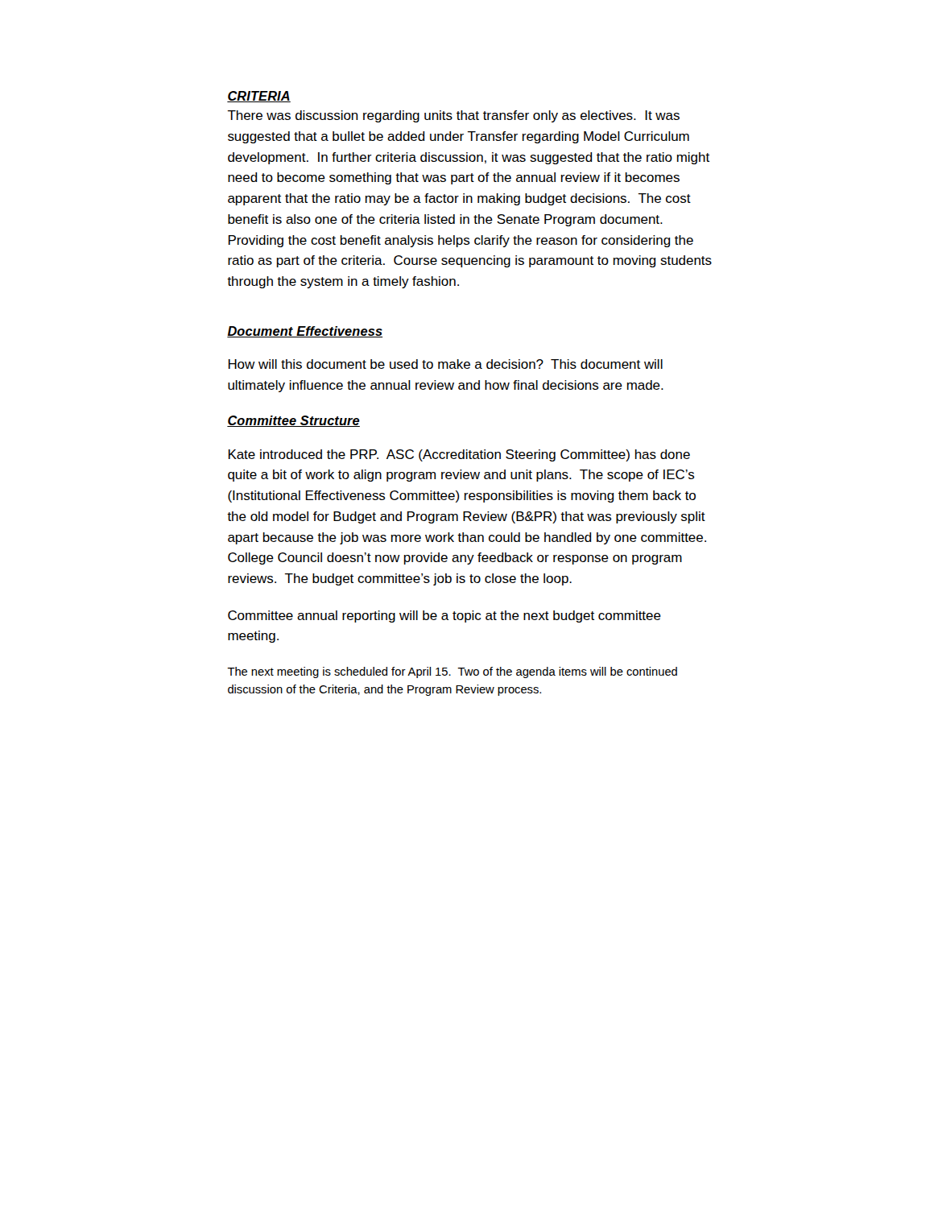CRITERIA
There was discussion regarding units that transfer only as electives. It was suggested that a bullet be added under Transfer regarding Model Curriculum development. In further criteria discussion, it was suggested that the ratio might need to become something that was part of the annual review if it becomes apparent that the ratio may be a factor in making budget decisions. The cost benefit is also one of the criteria listed in the Senate Program document. Providing the cost benefit analysis helps clarify the reason for considering the ratio as part of the criteria. Course sequencing is paramount to moving students through the system in a timely fashion.
Document Effectiveness
How will this document be used to make a decision? This document will ultimately influence the annual review and how final decisions are made.
Committee Structure
Kate introduced the PRP. ASC (Accreditation Steering Committee) has done quite a bit of work to align program review and unit plans. The scope of IEC’s (Institutional Effectiveness Committee) responsibilities is moving them back to the old model for Budget and Program Review (B&PR) that was previously split apart because the job was more work than could be handled by one committee. College Council doesn’t now provide any feedback or response on program reviews. The budget committee’s job is to close the loop.
Committee annual reporting will be a topic at the next budget committee meeting.
The next meeting is scheduled for April 15. Two of the agenda items will be continued discussion of the Criteria, and the Program Review process.